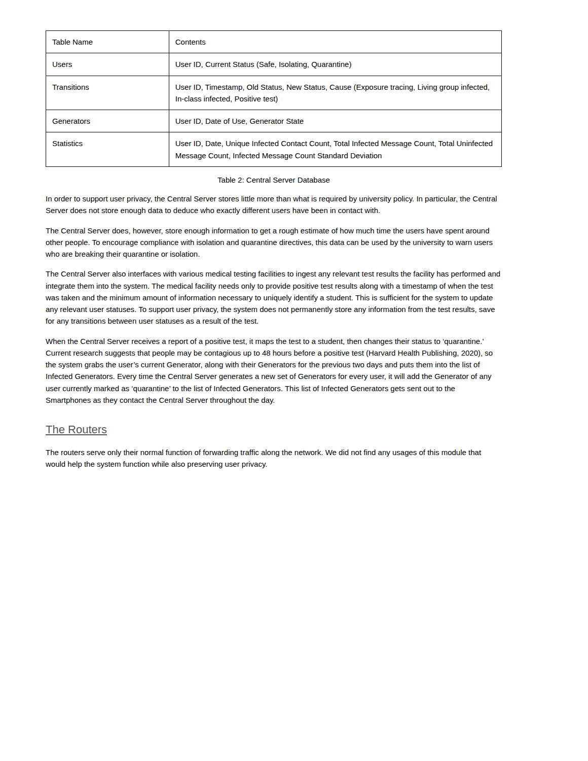Table 2: Central Server Database
| Table Name | Contents |
| Users | User ID, Current Status (Safe, Isolating, Quarantine) |
| Transitions | User ID, Timestamp, Old Status, New Status, Cause (Exposure tracing, Living group infected, In-class infected, Positive test) |
| Generators | User ID, Date of Use, Generator State |
| Statistics | User ID, Date, Unique Infected Contact Count, Total Infected Message Count, Total Uninfected Message Count, Infected Message Count Standard Deviation |
In order to support user privacy, the Central Server stores little more than what is required by university policy. In particular, the Central Server does not store enough data to deduce who exactly different users have been in contact with.
The Central Server does, however, store enough information to get a rough estimate of how much time the users have spent around other people. To encourage compliance with isolation and quarantine directives, this data can be used by the university to warn users who are breaking their quarantine or isolation.
The Central Server also interfaces with various medical testing facilities to ingest any relevant test results the facility has performed and integrate them into the system. The medical facility needs only to provide positive test results along with a timestamp of when the test was taken and the minimum amount of information necessary to uniquely identify a student. This is sufficient for the system to update any relevant user statuses. To support user privacy, the system does not permanently store any information from the test results, save for any transitions between user statuses as a result of the test.
When the Central Server receives a report of a positive test, it maps the test to a student, then changes their status to ‘quarantine.’ Current research suggests that people may be contagious up to 48 hours before a positive test (Harvard Health Publishing, 2020), so the system grabs the user’s current Generator, along with their Generators for the previous two days and puts them into the list of Infected Generators. Every time the Central Server generates a new set of Generators for every user, it will add the Generator of any user currently marked as ‘quarantine’ to the list of Infected Generators. This list of Infected Generators gets sent out to the Smartphones as they contact the Central Server throughout the day.
The Routers
The routers serve only their normal function of forwarding traffic along the network. We did not find any usages of this module that would help the system function while also preserving user privacy.